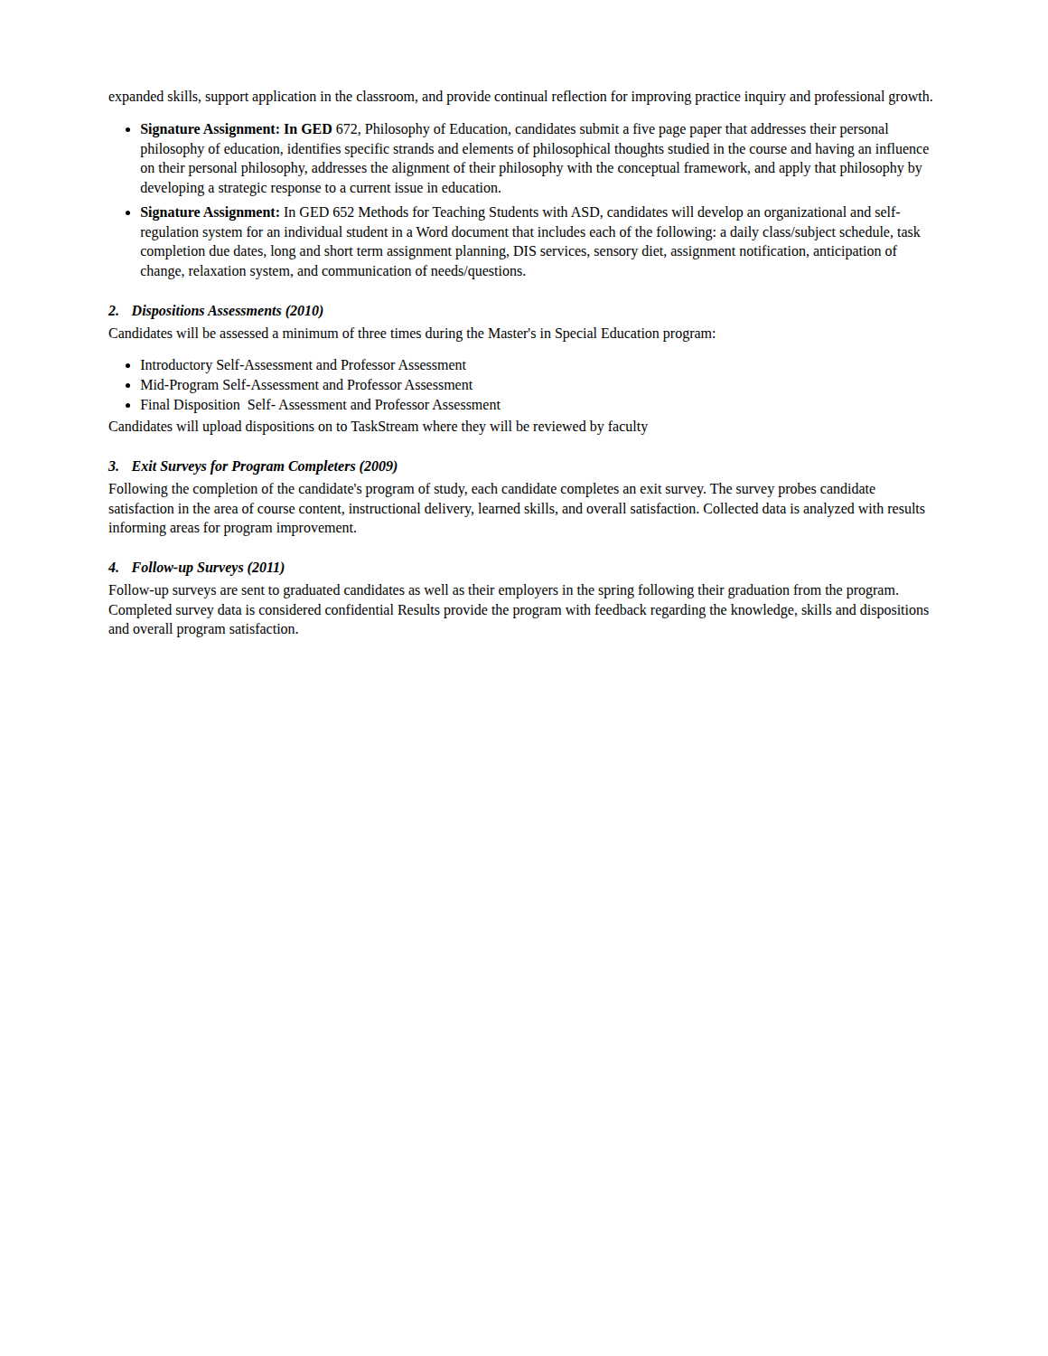expanded skills, support application in the classroom, and provide continual reflection for improving practice inquiry and professional growth.
Signature Assignment: In GED 672, Philosophy of Education, candidates submit a five page paper that addresses their personal philosophy of education, identifies specific strands and elements of philosophical thoughts studied in the course and having an influence on their personal philosophy, addresses the alignment of their philosophy with the conceptual framework, and apply that philosophy by developing a strategic response to a current issue in education.
Signature Assignment: In GED 652 Methods for Teaching Students with ASD, candidates will develop an organizational and self-regulation system for an individual student in a Word document that includes each of the following: a daily class/subject schedule, task completion due dates, long and short term assignment planning, DIS services, sensory diet, assignment notification, anticipation of change, relaxation system, and communication of needs/questions.
2. Dispositions Assessments (2010)
Candidates will be assessed a minimum of three times during the Master's in Special Education program:
Introductory Self-Assessment and Professor Assessment
Mid-Program Self-Assessment and Professor Assessment
Final Disposition Self- Assessment and Professor Assessment
Candidates will upload dispositions on to TaskStream where they will be reviewed by faculty
3. Exit Surveys for Program Completers (2009)
Following the completion of the candidate's program of study, each candidate completes an exit survey. The survey probes candidate satisfaction in the area of course content, instructional delivery, learned skills, and overall satisfaction. Collected data is analyzed with results informing areas for program improvement.
4. Follow-up Surveys (2011)
Follow-up surveys are sent to graduated candidates as well as their employers in the spring following their graduation from the program. Completed survey data is considered confidential Results provide the program with feedback regarding the knowledge, skills and dispositions and overall program satisfaction.